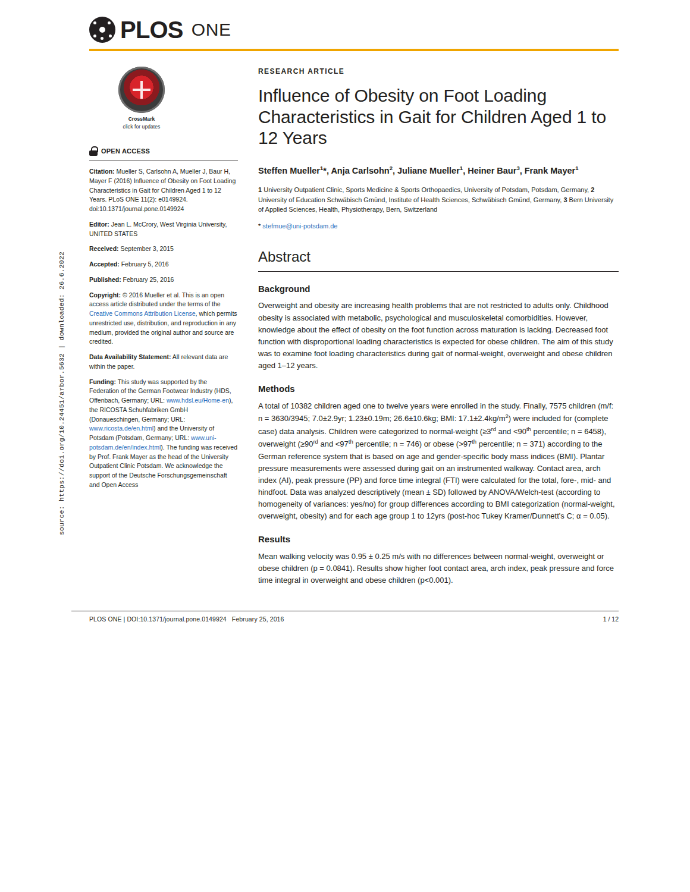source: https://doi.org/10.24451/arbor.5632 | downloaded: 26.6.2022
PLOS
ONE
CrossMark
click for updates
OPEN ACCESS
Citation: Mueller S, Carlsohn A, Mueller J, Baur H, Mayer F (2016) Influence of Obesity on Foot Loading Characteristics in Gait for Children Aged 1 to 12 Years. PLoS ONE 11(2): e0149924. doi:10.1371/journal.pone.0149924
Editor: Jean L. McCrory, West Virginia University, UNITED STATES
Received: September 3, 2015
Accepted: February 5, 2016
Published: February 25, 2016
Copyright: © 2016 Mueller et al. This is an open access article distributed under the terms of the Creative Commons Attribution License, which permits unrestricted use, distribution, and reproduction in any medium, provided the original author and source are credited.
Data Availability Statement: All relevant data are within the paper.
Funding: This study was supported by the Federation of the German Footwear Industry (HDS, Offenbach, Germany; URL: www.hdsl.eu/Home-en), the RICOSTA Schuhfabriken GmbH (Donaueschingen, Germany; URL: www.ricosta.de/en.html) and the University of Potsdam (Potsdam, Germany; URL: www.uni-potsdam.de/en/index.html). The funding was received by Prof. Frank Mayer as the head of the University Outpatient Clinic Potsdam. We acknowledge the support of the Deutsche Forschungsgemeinschaft and Open Access
RESEARCH ARTICLE
Influence of Obesity on Foot Loading Characteristics in Gait for Children Aged 1 to 12 Years
Steffen Mueller1*, Anja Carlsohn2, Juliane Mueller1, Heiner Baur3, Frank Mayer1
1 University Outpatient Clinic, Sports Medicine & Sports Orthopaedics, University of Potsdam, Potsdam, Germany, 2 University of Education Schwäbisch Gmünd, Institute of Health Sciences, Schwäbisch Gmünd, Germany, 3 Bern University of Applied Sciences, Health, Physiotherapy, Bern, Switzerland
* stefmue@uni-potsdam.de
Abstract
Background
Overweight and obesity are increasing health problems that are not restricted to adults only. Childhood obesity is associated with metabolic, psychological and musculoskeletal comorbidities. However, knowledge about the effect of obesity on the foot function across maturation is lacking. Decreased foot function with disproportional loading characteristics is expected for obese children. The aim of this study was to examine foot loading characteristics during gait of normal-weight, overweight and obese children aged 1–12 years.
Methods
A total of 10382 children aged one to twelve years were enrolled in the study. Finally, 7575 children (m/f: n = 3630/3945; 7.0±2.9yr; 1.23±0.19m; 26.6±10.6kg; BMI: 17.1±2.4kg/m2) were included for (complete case) data analysis. Children were categorized to normal-weight (≥3rd and <90th percentile; n = 6458), overweight (≥90rd and <97th percentile; n = 746) or obese (>97th percentile; n = 371) according to the German reference system that is based on age and gender-specific body mass indices (BMI). Plantar pressure measurements were assessed during gait on an instrumented walkway. Contact area, arch index (AI), peak pressure (PP) and force time integral (FTI) were calculated for the total, fore-, mid- and hindfoot. Data was analyzed descriptively (mean ± SD) followed by ANOVA/Welch-test (according to homogeneity of variances: yes/no) for group differences according to BMI categorization (normal-weight, overweight, obesity) and for each age group 1 to 12yrs (post-hoc Tukey Kramer/Dunnett's C; α = 0.05).
Results
Mean walking velocity was 0.95 ± 0.25 m/s with no differences between normal-weight, overweight or obese children (p = 0.0841). Results show higher foot contact area, arch index, peak pressure and force time integral in overweight and obese children (p<0.001).
PLOS ONE | DOI:10.1371/journal.pone.0149924 February 25, 2016
1 / 12